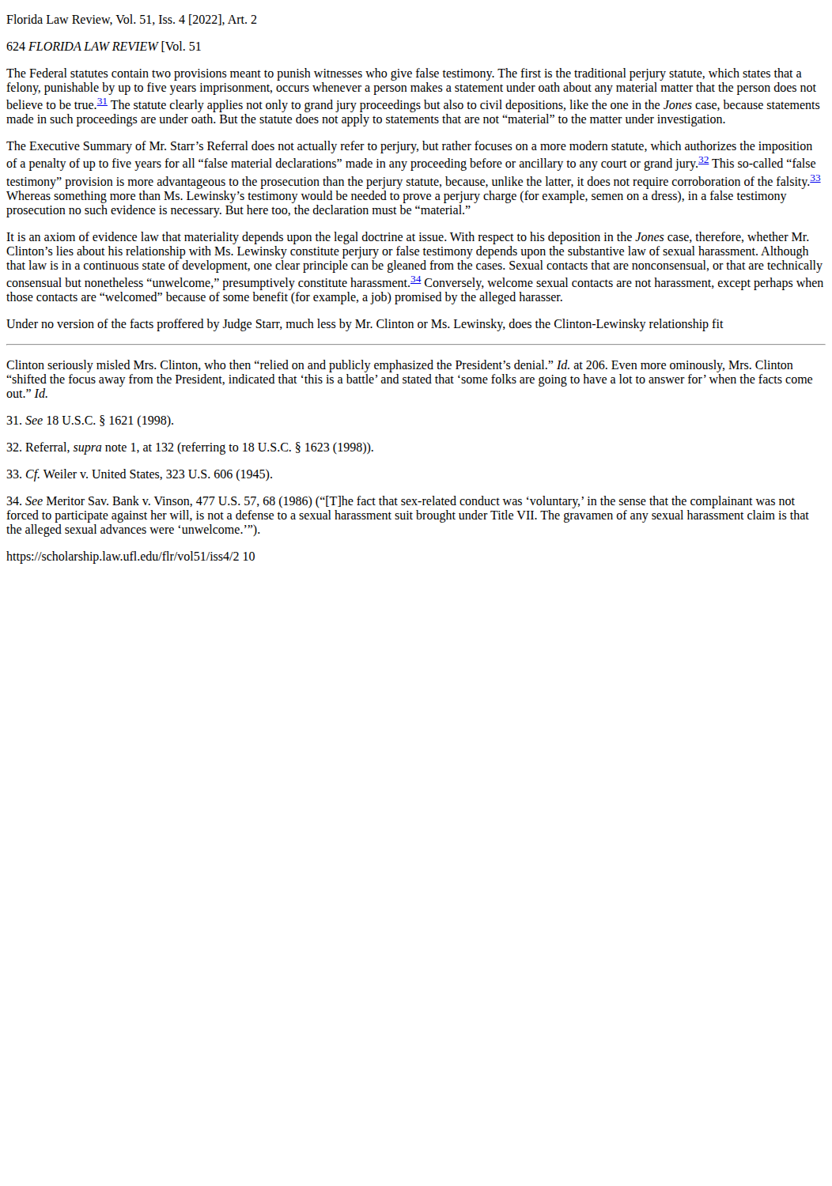Florida Law Review, Vol. 51, Iss. 4 [2022], Art. 2
624 FLORIDA LAW REVIEW [Vol. 51
The Federal statutes contain two provisions meant to punish witnesses who give false testimony. The first is the traditional perjury statute, which states that a felony, punishable by up to five years imprisonment, occurs whenever a person makes a statement under oath about any material matter that the person does not believe to be true.31 The statute clearly applies not only to grand jury proceedings but also to civil depositions, like the one in the Jones case, because statements made in such proceedings are under oath. But the statute does not apply to statements that are not “material” to the matter under investigation.
The Executive Summary of Mr. Starr’s Referral does not actually refer to perjury, but rather focuses on a more modern statute, which authorizes the imposition of a penalty of up to five years for all “false material declarations” made in any proceeding before or ancillary to any court or grand jury.32 This so-called “false testimony” provision is more advantageous to the prosecution than the perjury statute, because, unlike the latter, it does not require corroboration of the falsity.33 Whereas something more than Ms. Lewinsky’s testimony would be needed to prove a perjury charge (for example, semen on a dress), in a false testimony prosecution no such evidence is necessary. But here too, the declaration must be “material.”
It is an axiom of evidence law that materiality depends upon the legal doctrine at issue. With respect to his deposition in the Jones case, therefore, whether Mr. Clinton’s lies about his relationship with Ms. Lewinsky constitute perjury or false testimony depends upon the substantive law of sexual harassment. Although that law is in a continuous state of development, one clear principle can be gleaned from the cases. Sexual contacts that are nonconsensual, or that are technically consensual but nonetheless “unwelcome,” presumptively constitute harassment.34 Conversely, welcome sexual contacts are not harassment, except perhaps when those contacts are “welcomed” because of some benefit (for example, a job) promised by the alleged harasser.
Under no version of the facts proffered by Judge Starr, much less by Mr. Clinton or Ms. Lewinsky, does the Clinton-Lewinsky relationship fit
Clinton seriously misled Mrs. Clinton, who then “relied on and publicly emphasized the President’s denial.” Id. at 206. Even more ominously, Mrs. Clinton “shifted the focus away from the President, indicated that ‘this is a battle’ and stated that ‘some folks are going to have a lot to answer for’ when the facts come out.” Id.
31. See 18 U.S.C. § 1621 (1998).
32. Referral, supra note 1, at 132 (referring to 18 U.S.C. § 1623 (1998)).
33. Cf. Weiler v. United States, 323 U.S. 606 (1945).
34. See Meritor Sav. Bank v. Vinson, 477 U.S. 57, 68 (1986) (“[T]he fact that sex-related conduct was ‘voluntary,’ in the sense that the complainant was not forced to participate against her will, is not a defense to a sexual harassment suit brought under Title VII. The gravamen of any sexual harassment claim is that the alleged sexual advances were ‘unwelcome.’”).
https://scholarship.law.ufl.edu/flr/vol51/iss4/2 10